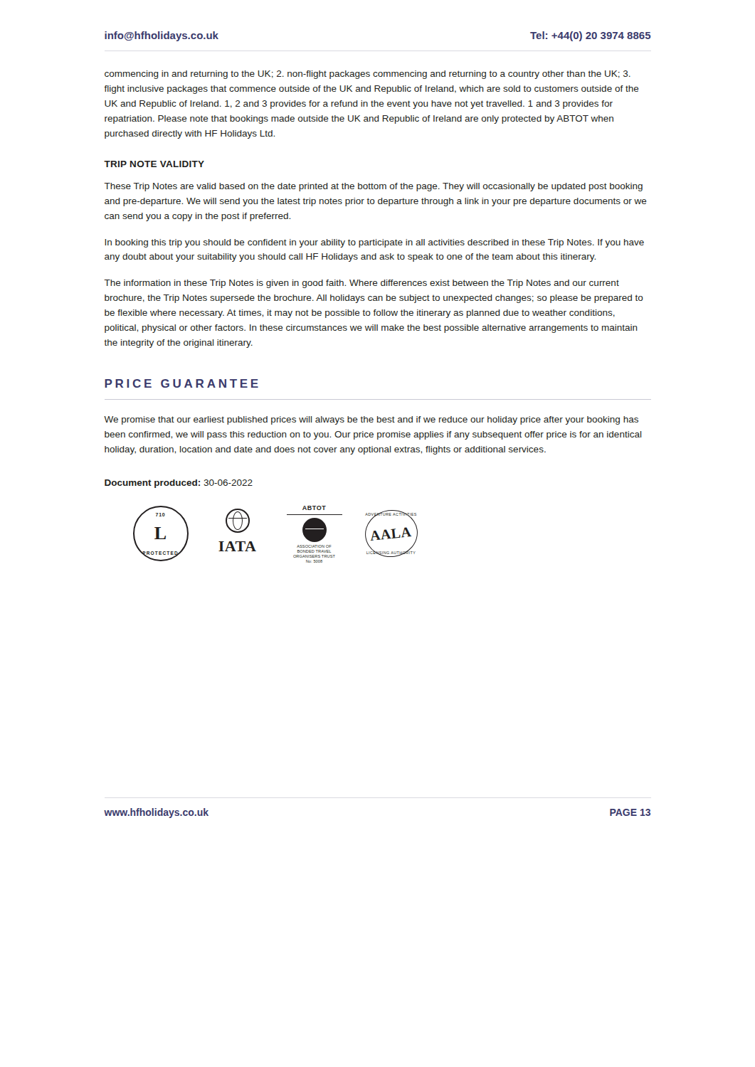info@hfholidays.co.uk
Tel: +44(0) 20 3974 8865
commencing in and returning to the UK; 2. non-flight packages commencing and returning to a country other than the UK; 3. flight inclusive packages that commence outside of the UK and Republic of Ireland, which are sold to customers outside of the UK and Republic of Ireland. 1, 2 and 3 provides for a refund in the event you have not yet travelled. 1 and 3 provides for repatriation. Please note that bookings made outside the UK and Republic of Ireland are only protected by ABTOT when purchased directly with HF Holidays Ltd.
Trip Note Validity
These Trip Notes are valid based on the date printed at the bottom of the page. They will occasionally be updated post booking and pre-departure. We will send you the latest trip notes prior to departure through a link in your pre departure documents or we can send you a copy in the post if preferred.
In booking this trip you should be confident in your ability to participate in all activities described in these Trip Notes. If you have any doubt about your suitability you should call HF Holidays and ask to speak to one of the team about this itinerary.
The information in these Trip Notes is given in good faith. Where differences exist between the Trip Notes and our current brochure, the Trip Notes supersede the brochure. All holidays can be subject to unexpected changes; so please be prepared to be flexible where necessary. At times, it may not be possible to follow the itinerary as planned due to weather conditions, political, physical or other factors. In these circumstances we will make the best possible alternative arrangements to maintain the integrity of the original itinerary.
Price Guarantee
We promise that our earliest published prices will always be the best and if we reduce our holiday price after your booking has been confirmed, we will pass this reduction on to you. Our price promise applies if any subsequent offer price is for an identical holiday, duration, location and date and does not cover any optional extras, flights or additional services.
Document produced: 30-06-2022
710 L PROTECTED
IATA
ABTOT
ASSOCIATION OF
BONDED TRAVEL
ORGANISERS TRUST
No: 5008
ADVENTURE ACTIVITIES
AALA
LICENSING AUTHORITY
www.hfholidays.co.uk
PAGE 13